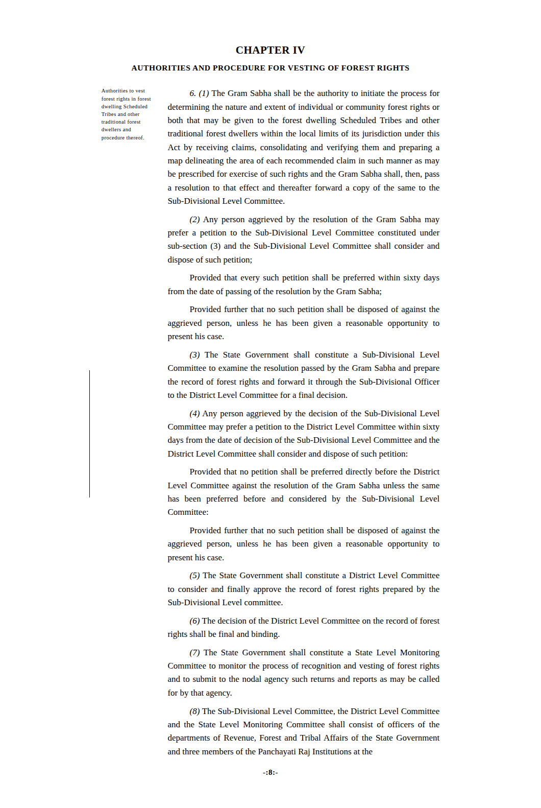CHAPTER IV
Authorities and procedure for vesting of forest rights
Authorities to vest forest rights in forest dwelling Scheduled Tribes and other traditional forest dwellers and procedure thereof.
6. (1) The Gram Sabha shall be the authority to initiate the process for determining the nature and extent of individual or community forest rights or both that may be given to the forest dwelling Scheduled Tribes and other traditional forest dwellers within the local limits of its jurisdiction under this Act by receiving claims, consolidating and verifying them and preparing a map delineating the area of each recommended claim in such manner as may be prescribed for exercise of such rights and the Gram Sabha shall, then, pass a resolution to that effect and thereafter forward a copy of the same to the Sub-Divisional Level Committee.
(2) Any person aggrieved by the resolution of the Gram Sabha may prefer a petition to the Sub-Divisional Level Committee constituted under sub-section (3) and the Sub-Divisional Level Committee shall consider and dispose of such petition;
Provided that every such petition shall be preferred within sixty days from the date of passing of the resolution by the Gram Sabha;
Provided further that no such petition shall be disposed of against the aggrieved person, unless he has been given a reasonable opportunity to present his case.
(3) The State Government shall constitute a Sub-Divisional Level Committee to examine the resolution passed by the Gram Sabha and prepare the record of forest rights and forward it through the Sub-Divisional Officer to the District Level Committee for a final decision.
(4) Any person aggrieved by the decision of the Sub-Divisional Level Committee may prefer a petition to the District Level Committee within sixty days from the date of decision of the Sub-Divisional Level Committee and the District Level Committee shall consider and dispose of such petition:
Provided that no petition shall be preferred directly before the District Level Committee against the resolution of the Gram Sabha unless the same has been preferred before and considered by the Sub-Divisional Level Committee:
Provided further that no such petition shall be disposed of against the aggrieved person, unless he has been given a reasonable opportunity to present his case.
(5) The State Government shall constitute a District Level Committee to consider and finally approve the record of forest rights prepared by the Sub-Divisional Level committee.
(6) The decision of the District Level Committee on the record of forest rights shall be final and binding.
(7) The State Government shall constitute a State Level Monitoring Committee to monitor the process of recognition and vesting of forest rights and to submit to the nodal agency such returns and reports as may be called for by that agency.
(8) The Sub-Divisional Level Committee, the District Level Committee and the State Level Monitoring Committee shall consist of officers of the departments of Revenue, Forest and Tribal Affairs of the State Government and three members of the Panchayati Raj Institutions at the
-:8:-